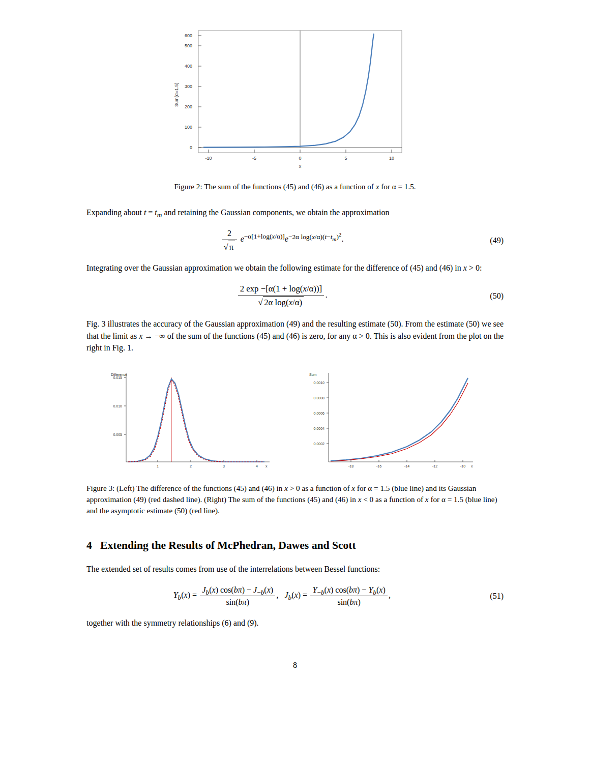Sum(α=1.5) 0 100 200 300 400 500 600 -10 -5 0 5 10 x
Figure 2: The sum of the functions (45) and (46) as a function of x for α = 1.5.
Expanding about t = tm and retaining the Gaussian components, we obtain the approximation
2√π e−α[1+log(x/α)]e−2α log(x/α)(t−tm)2.
(49)
Integrating over the Gaussian approximation we obtain the following estimate for the difference of (45) and (46) in x > 0:
2 exp −[α(1 + log(x/α))] √2α log(x/α) .
(50)
Fig. 3 illustrates the accuracy of the Gaussian approximation (49) and the resulting estimate (50). From the estimate (50) we see that the limit as x → −∞ of the sum of the functions (45) and (46) is zero, for any α > 0. This is also evident from the plot on the right in Fig. 1.
Difference 0.015 0.010 0.005 1 2 3 4 x Sum 0.0010 0.0008 0.0006 0.0004 0.0002 -18 -16 -14 -12 -10 x
Figure 3: (Left) The difference of the functions (45) and (46) in x > 0 as a function of x for α = 1.5 (blue line) and its Gaussian approximation (49) (red dashed line). (Right) The sum of the functions (45) and (46) in x < 0 as a function of x for α = 1.5 (blue line) and the asymptotic estimate (50) (red line).
4 Extending the Results of McPhedran, Dawes and Scott
The extended set of results comes from use of the interrelations between Bessel functions:
Yb(x) = Jb(x) cos(bπ) − J−b(x) sin(bπ) , Jb(x) = Y−b(x) cos(bπ) − Yb(x) sin(bπ) ,
(51)
together with the symmetry relationships (6) and (9).
8